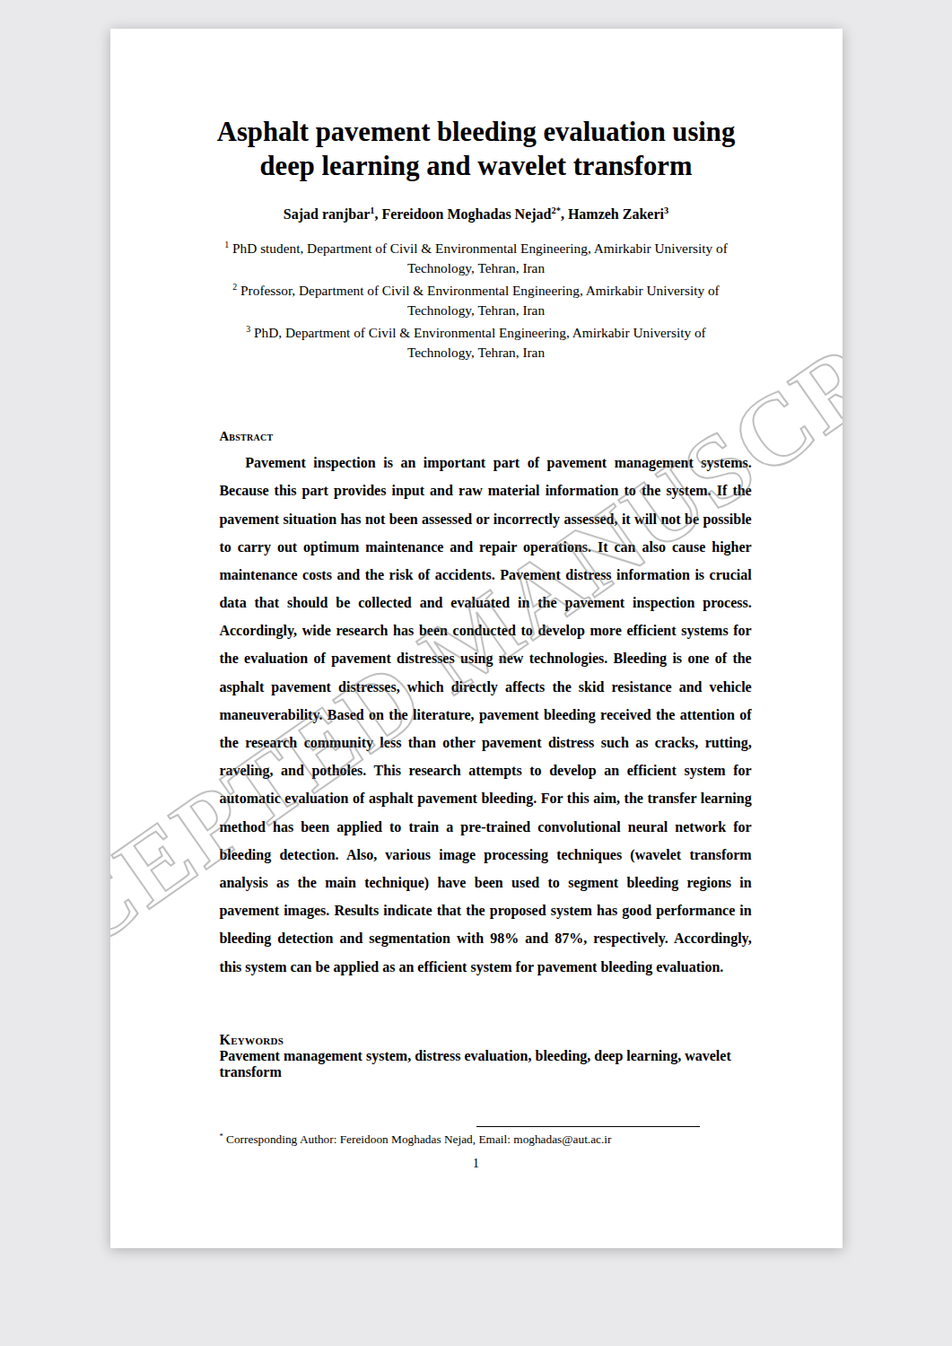ACCEPTED MANUSCRIPT
Asphalt pavement bleeding evaluation using deep learning and wavelet transform
Sajad ranjbar1, Fereidoon Moghadas Nejad2*, Hamzeh Zakeri3
1 PhD student, Department of Civil & Environmental Engineering, Amirkabir University of Technology, Tehran, Iran
2 Professor, Department of Civil & Environmental Engineering, Amirkabir University of Technology, Tehran, Iran
3 PhD, Department of Civil & Environmental Engineering, Amirkabir University of Technology, Tehran, Iran
Abstract
Pavement inspection is an important part of pavement management systems. Because this part provides input and raw material information to the system. If the pavement situation has not been assessed or incorrectly assessed, it will not be possible to carry out optimum maintenance and repair operations. It can also cause higher maintenance costs and the risk of accidents. Pavement distress information is crucial data that should be collected and evaluated in the pavement inspection process. Accordingly, wide research has been conducted to develop more efficient systems for the evaluation of pavement distresses using new technologies. Bleeding is one of the asphalt pavement distresses, which directly affects the skid resistance and vehicle maneuverability. Based on the literature, pavement bleeding received the attention of the research community less than other pavement distress such as cracks, rutting, raveling, and potholes. This research attempts to develop an efficient system for automatic evaluation of asphalt pavement bleeding. For this aim, the transfer learning method has been applied to train a pre-trained convolutional neural network for bleeding detection. Also, various image processing techniques (wavelet transform analysis as the main technique) have been used to segment bleeding regions in pavement images. Results indicate that the proposed system has good performance in bleeding detection and segmentation with 98% and 87%, respectively. Accordingly, this system can be applied as an efficient system for pavement bleeding evaluation.
Keywords
Pavement management system, distress evaluation, bleeding, deep learning, wavelet transform
* Corresponding Author: Fereidoon Moghadas Nejad, Email: moghadas@aut.ac.ir
1